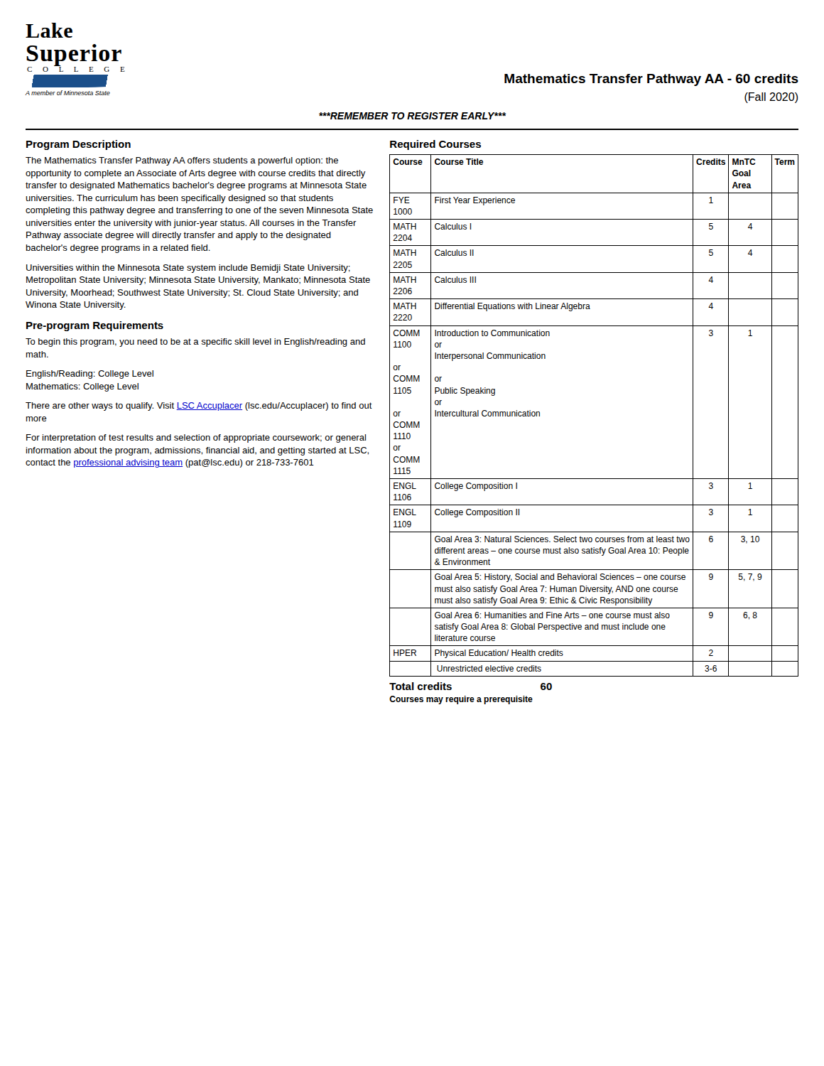Lake
Superior
C O L L E G E
A member of Minnesota State
Mathematics Transfer Pathway AA - 60 credits
(Fall 2020)
***REMEMBER TO REGISTER EARLY***
Program Description
The Mathematics Transfer Pathway AA offers students a powerful option: the opportunity to complete an Associate of Arts degree with course credits that directly transfer to designated Mathematics bachelor's degree programs at Minnesota State universities. The curriculum has been specifically designed so that students completing this pathway degree and transferring to one of the seven Minnesota State universities enter the university with junior-year status. All courses in the Transfer Pathway associate degree will directly transfer and apply to the designated bachelor's degree programs in a related field.
Universities within the Minnesota State system include Bemidji State University; Metropolitan State University; Minnesota State University, Mankato; Minnesota State University, Moorhead; Southwest State University; St. Cloud State University; and Winona State University.
Pre-program Requirements
To begin this program, you need to be at a specific skill level in English/reading and math.
English/Reading: College Level
Mathematics: College Level
There are other ways to qualify. Visit LSC Accuplacer (lsc.edu/Accuplacer) to find out more
For interpretation of test results and selection of appropriate coursework; or general information about the program, admissions, financial aid, and getting started at LSC, contact the professional advising team (pat@lsc.edu) or 218-733-7601
Required Courses
| Course | Course Title | Credits | MnTC Goal Area | Term |
| --- | --- | --- | --- | --- |
| FYE 1000 | First Year Experience | 1 | | |
| MATH 2204 | Calculus I | 5 | 4 | |
| MATH 2205 | Calculus II | 5 | 4 | |
| MATH 2206 | Calculus III | 4 | | |
| MATH 2220 | Differential Equations with Linear Algebra | 4 | | |
| COMM 1100 or COMM 1105 or COMM 1110 or COMM 1115 | Introduction to Communication or Interpersonal Communication or Public Speaking or Intercultural Communication | 3 | 1 | |
| ENGL 1106 | College Composition I | 3 | 1 | |
| ENGL 1109 | College Composition II | 3 | 1 | |
| | Goal Area 3: Natural Sciences. Select two courses from at least two different areas – one course must also satisfy Goal Area 10: People & Environment | 6 | 3, 10 | |
| | Goal Area 5: History, Social and Behavioral Sciences – one course must also satisfy Goal Area 7: Human Diversity, AND one course must also satisfy Goal Area 9: Ethic & Civic Responsibility | 9 | 5, 7, 9 | |
| | Goal Area 6: Humanities and Fine Arts – one course must also satisfy Goal Area 8: Global Perspective and must include one literature course | 9 | 6, 8 | |
| HPER | Physical Education/ Health credits | 2 | | |
| | Unrestricted elective credits | 3-6 | | |
Total credits 60
Courses may require a prerequisite